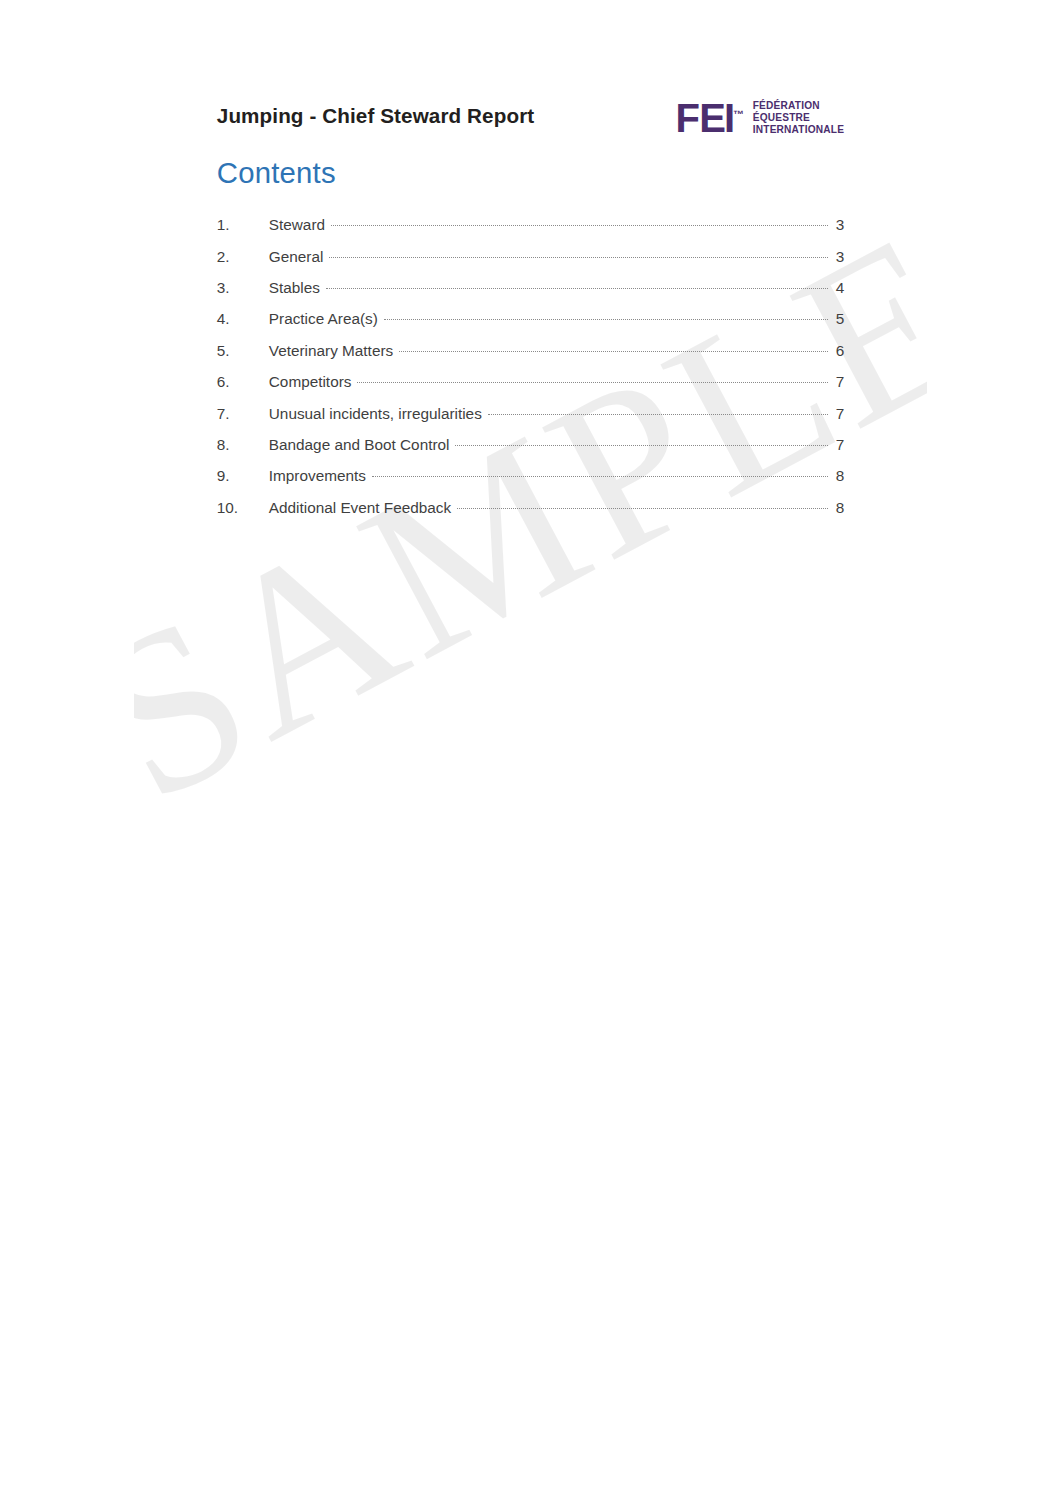SAMPLE
Jumping - Chief Steward Report
F EI™
FÉDÉRATION
ÉQUESTRE
INTERNATIONALE
Contents
1. Steward 3
2. General 3
3. Stables 4
4. Practice Area(s) 5
5. Veterinary Matters 6
6. Competitors 7
7. Unusual incidents, irregularities 7
8. Bandage and Boot Control 7
9. Improvements 8
10. Additional Event Feedback 8